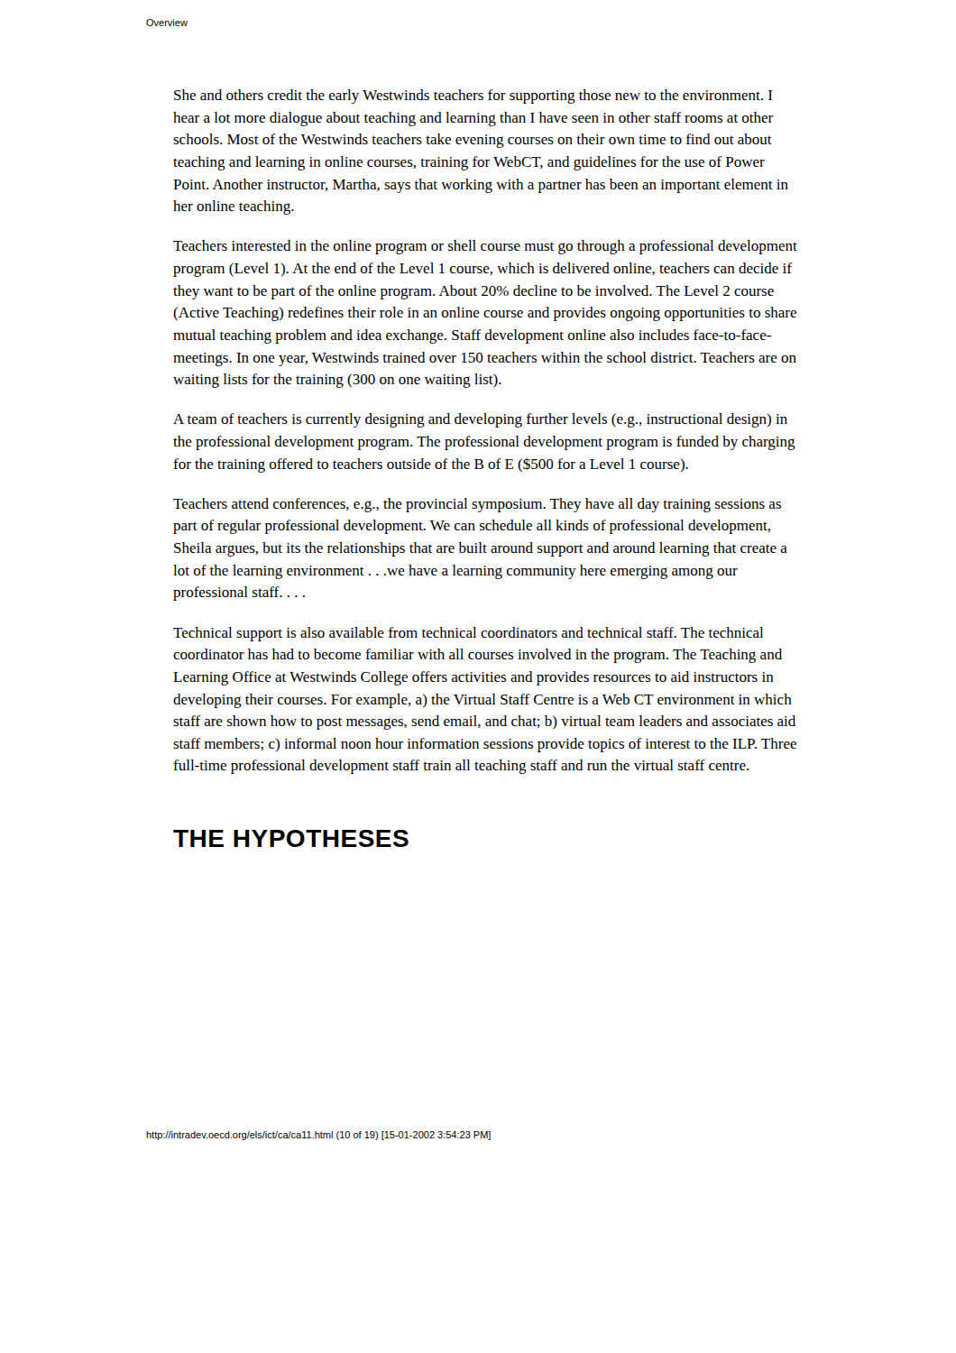Overview
She and others credit the early Westwinds teachers for supporting those new to the environment. I hear a lot more dialogue about teaching and learning than I have seen in other staff rooms at other schools. Most of the Westwinds teachers take evening courses on their own time to find out about teaching and learning in online courses, training for WebCT, and guidelines for the use of Power Point. Another instructor, Martha, says that working with a partner has been an important element in her online teaching.
Teachers interested in the online program or shell course must go through a professional development program (Level 1). At the end of the Level 1 course, which is delivered online, teachers can decide if they want to be part of the online program. About 20% decline to be involved. The Level 2 course (Active Teaching) redefines their role in an online course and provides ongoing opportunities to share mutual teaching problem and idea exchange. Staff development online also includes face-to-face- meetings. In one year, Westwinds trained over 150 teachers within the school district. Teachers are on waiting lists for the training (300 on one waiting list).
A team of teachers is currently designing and developing further levels (e.g., instructional design) in the professional development program. The professional development program is funded by charging for the training offered to teachers outside of the B of E ($500 for a Level 1 course).
Teachers attend conferences, e.g., the provincial symposium. They have all day training sessions as part of regular professional development. We can schedule all kinds of professional development, Sheila argues, but its the relationships that are built around support and around learning that create a lot of the learning environment . . .we have a learning community here emerging among our professional staff. . . .
Technical support is also available from technical coordinators and technical staff. The technical coordinator has had to become familiar with all courses involved in the program. The Teaching and Learning Office at Westwinds College offers activities and provides resources to aid instructors in developing their courses. For example, a) the Virtual Staff Centre is a Web CT environment in which staff are shown how to post messages, send email, and chat; b) virtual team leaders and associates aid staff members; c) informal noon hour information sessions provide topics of interest to the ILP. Three full-time professional development staff train all teaching staff and run the virtual staff centre.
THE HYPOTHESES
http://intradev.oecd.org/els/ict/ca/ca11.html (10 of 19) [15-01-2002 3:54:23 PM]